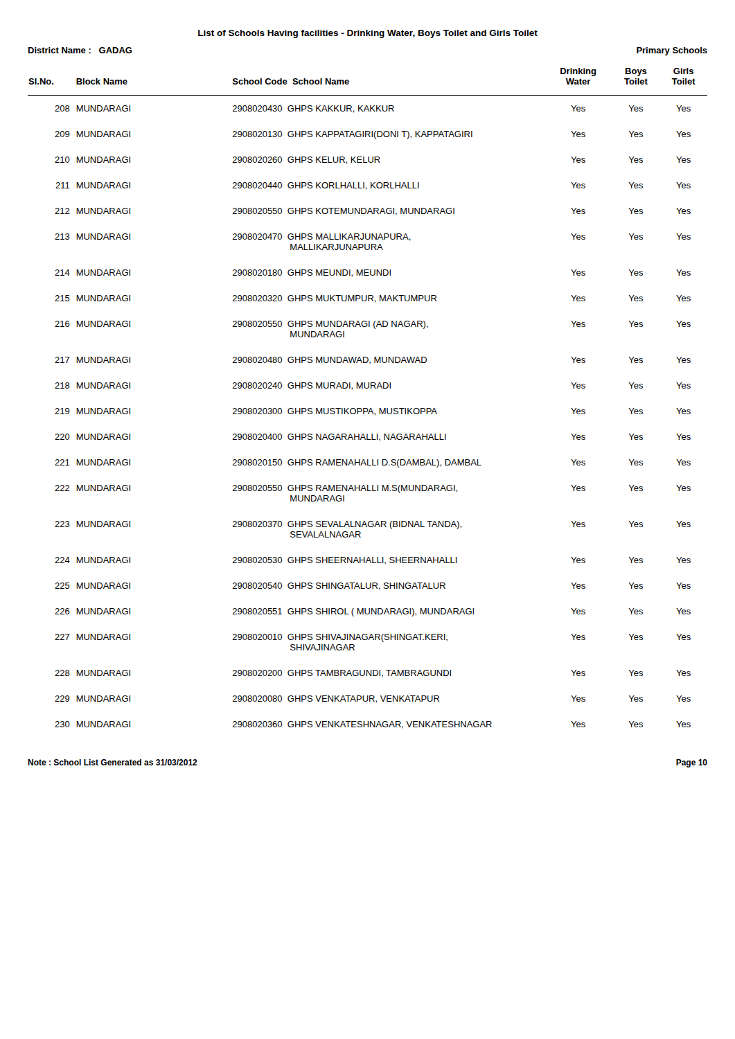List of Schools Having facilities - Drinking Water, Boys Toilet and Girls Toilet
District Name : GADAG
Primary Schools
| Sl.No. | Block Name | School Code School Name | Drinking Water | Boys Toilet | Girls Toilet |
| --- | --- | --- | --- | --- | --- |
| 208 | MUNDARAGI | 2908020430 GHPS KAKKUR, KAKKUR | Yes | Yes | Yes |
| 209 | MUNDARAGI | 2908020130 GHPS KAPPATAGIRI(DONI T), KAPPATAGIRI | Yes | Yes | Yes |
| 210 | MUNDARAGI | 2908020260 GHPS KELUR, KELUR | Yes | Yes | Yes |
| 211 | MUNDARAGI | 2908020440 GHPS KORLHALLI, KORLHALLI | Yes | Yes | Yes |
| 212 | MUNDARAGI | 2908020550 GHPS KOTEMUNDARAGI, MUNDARAGI | Yes | Yes | Yes |
| 213 | MUNDARAGI | 2908020470 GHPS MALLIKARJUNAPURA, MALLIKARJUNAPURA | Yes | Yes | Yes |
| 214 | MUNDARAGI | 2908020180 GHPS MEUNDI, MEUNDI | Yes | Yes | Yes |
| 215 | MUNDARAGI | 2908020320 GHPS MUKTUMPUR, MAKTUMPUR | Yes | Yes | Yes |
| 216 | MUNDARAGI | 2908020550 GHPS MUNDARAGI (AD NAGAR), MUNDARAGI | Yes | Yes | Yes |
| 217 | MUNDARAGI | 2908020480 GHPS MUNDAWAD, MUNDAWAD | Yes | Yes | Yes |
| 218 | MUNDARAGI | 2908020240 GHPS MURADI, MURADI | Yes | Yes | Yes |
| 219 | MUNDARAGI | 2908020300 GHPS MUSTIKOPPA, MUSTIKOPPA | Yes | Yes | Yes |
| 220 | MUNDARAGI | 2908020400 GHPS NAGARAHALLI, NAGARAHALLI | Yes | Yes | Yes |
| 221 | MUNDARAGI | 2908020150 GHPS RAMENAHALLI D.S(DAMBAL), DAMBAL | Yes | Yes | Yes |
| 222 | MUNDARAGI | 2908020550 GHPS RAMENAHALLI M.S(MUNDARAGI, MUNDARAGI | Yes | Yes | Yes |
| 223 | MUNDARAGI | 2908020370 GHPS SEVALALNAGAR (BIDNAL TANDA), SEVALALNAGAR | Yes | Yes | Yes |
| 224 | MUNDARAGI | 2908020530 GHPS SHEERNAHALLI, SHEERNAHALLI | Yes | Yes | Yes |
| 225 | MUNDARAGI | 2908020540 GHPS SHINGATALUR, SHINGATALUR | Yes | Yes | Yes |
| 226 | MUNDARAGI | 2908020551 GHPS SHIROL ( MUNDARAGI), MUNDARAGI | Yes | Yes | Yes |
| 227 | MUNDARAGI | 2908020010 GHPS SHIVAJINAGAR(SHINGAT.KERI, SHIVAJINAGAR | Yes | Yes | Yes |
| 228 | MUNDARAGI | 2908020200 GHPS TAMBRAGUNDI, TAMBRAGUNDI | Yes | Yes | Yes |
| 229 | MUNDARAGI | 2908020080 GHPS VENKATAPUR, VENKATAPUR | Yes | Yes | Yes |
| 230 | MUNDARAGI | 2908020360 GHPS VENKATESHNAGAR, VENKATESHNAGAR | Yes | Yes | Yes |
Note : School List Generated as 31/03/2012
Page 10